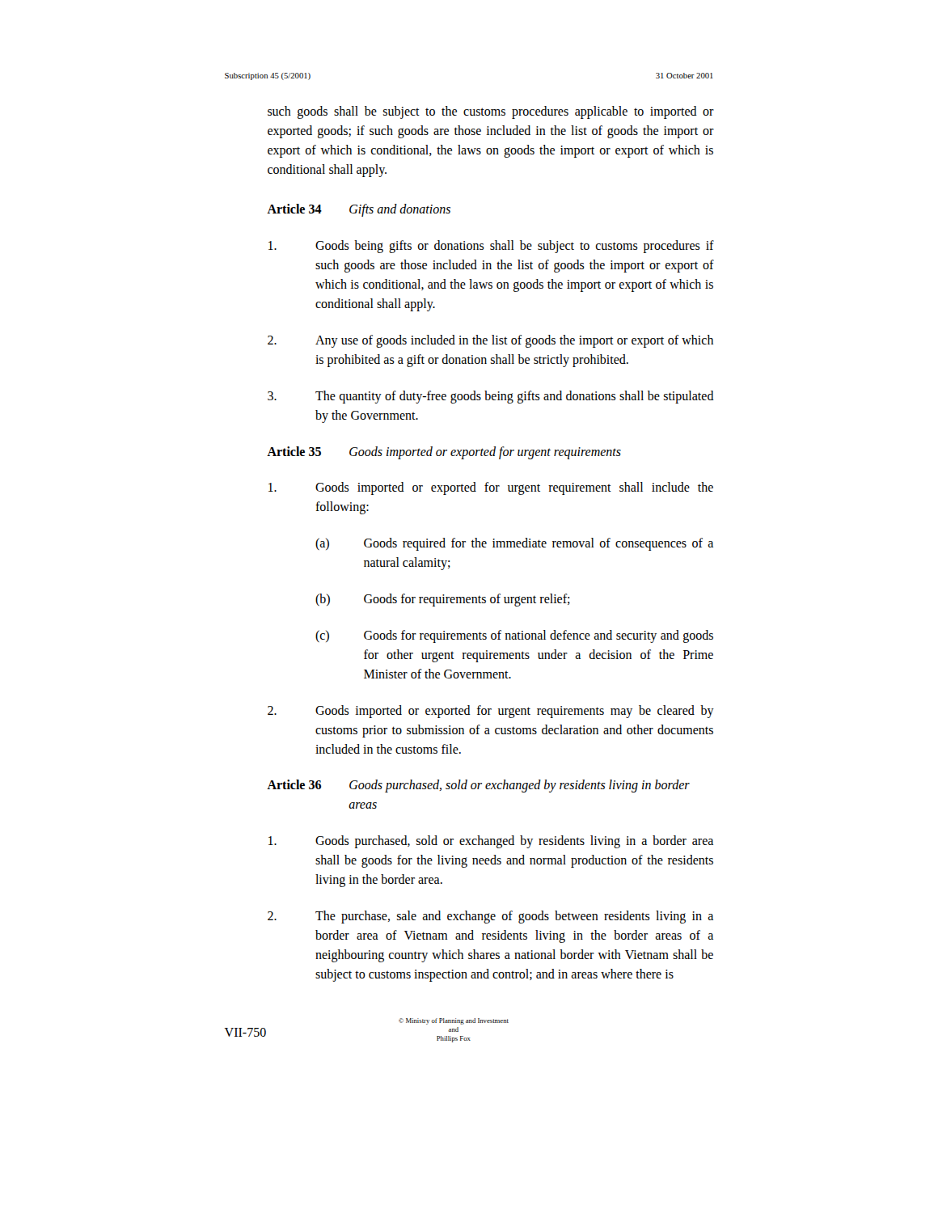Subscription 45 (5/2001) 31 October 2001
such goods shall be subject to the customs procedures applicable to imported or exported goods; if such goods are those included in the list of goods the import or export of which is conditional, the laws on goods the import or export of which is conditional shall apply.
Article 34 Gifts and donations
1. Goods being gifts or donations shall be subject to customs procedures if such goods are those included in the list of goods the import or export of which is conditional, and the laws on goods the import or export of which is conditional shall apply.
2. Any use of goods included in the list of goods the import or export of which is prohibited as a gift or donation shall be strictly prohibited.
3. The quantity of duty-free goods being gifts and donations shall be stipulated by the Government.
Article 35 Goods imported or exported for urgent requirements
1. Goods imported or exported for urgent requirement shall include the following:
(a) Goods required for the immediate removal of consequences of a natural calamity;
(b) Goods for requirements of urgent relief;
(c) Goods for requirements of national defence and security and goods for other urgent requirements under a decision of the Prime Minister of the Government.
2. Goods imported or exported for urgent requirements may be cleared by customs prior to submission of a customs declaration and other documents included in the customs file.
Article 36 Goods purchased, sold or exchanged by residents living in border areas
1. Goods purchased, sold or exchanged by residents living in a border area shall be goods for the living needs and normal production of the residents living in the border area.
2. The purchase, sale and exchange of goods between residents living in a border area of Vietnam and residents living in the border areas of a neighbouring country which shares a national border with Vietnam shall be subject to customs inspection and control; and in areas where there is
VII-750
© Ministry of Planning and Investment
and
Phillips Fox